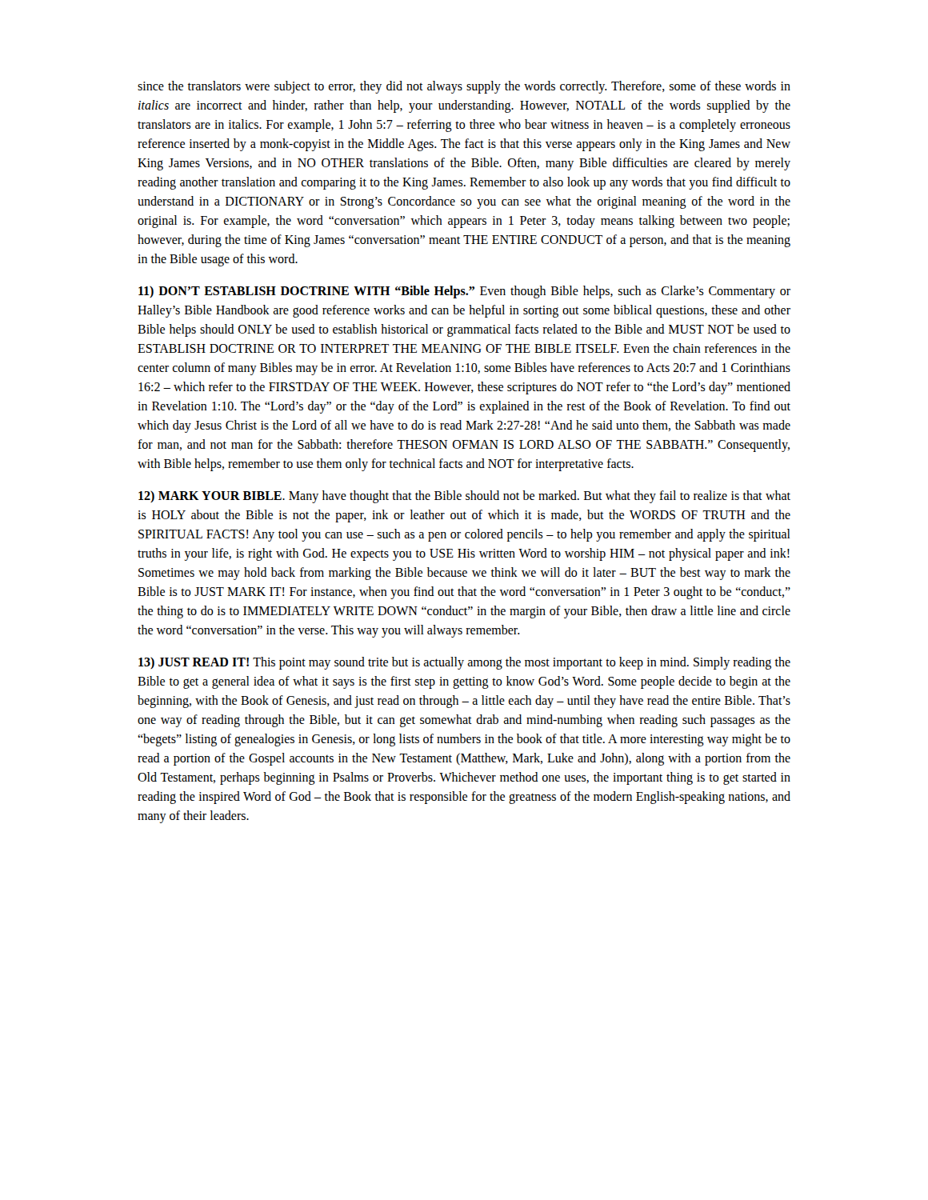since the translators were subject to error, they did not always supply the words correctly. Therefore, some of these words in italics are incorrect and hinder, rather than help, your understanding. However, NOTALL of the words supplied by the translators are in italics. For example, 1 John 5:7 – referring to three who bear witness in heaven – is a completely erroneous reference inserted by a monk-copyist in the Middle Ages. The fact is that this verse appears only in the King James and New King James Versions, and in NO OTHER translations of the Bible. Often, many Bible difficulties are cleared by merely reading another translation and comparing it to the King James. Remember to also look up any words that you find difficult to understand in a DICTIONARY or in Strong’s Concordance so you can see what the original meaning of the word in the original is. For example, the word “conversation” which appears in 1 Peter 3, today means talking between two people; however, during the time of King James “conversation” meant THE ENTIRE CONDUCT of a person, and that is the meaning in the Bible usage of this word.
11) DON’T ESTABLISH DOCTRINE WITH “Bible Helps.” Even though Bible helps, such as Clarke’s Commentary or Halley’s Bible Handbook are good reference works and can be helpful in sorting out some biblical questions, these and other Bible helps should ONLY be used to establish historical or grammatical facts related to the Bible and MUST NOT be used to ESTABLISH DOCTRINE OR TO INTERPRET THE MEANING OF THE BIBLE ITSELF. Even the chain references in the center column of many Bibles may be in error. At Revelation 1:10, some Bibles have references to Acts 20:7 and 1 Corinthians 16:2 – which refer to the FIRSTDAY OF THE WEEK. However, these scriptures do NOT refer to “the Lord’s day” mentioned in Revelation 1:10. The “Lord’s day” or the “day of the Lord” is explained in the rest of the Book of Revelation. To find out which day Jesus Christ is the Lord of all we have to do is read Mark 2:27-28! “And he said unto them, the Sabbath was made for man, and not man for the Sabbath: therefore THESON OFMAN IS LORD ALSO OF THE SABBATH.” Consequently, with Bible helps, remember to use them only for technical facts and NOT for interpretative facts.
12) MARK YOUR BIBLE. Many have thought that the Bible should not be marked. But what they fail to realize is that what is HOLY about the Bible is not the paper, ink or leather out of which it is made, but the WORDS OF TRUTH and the SPIRITUAL FACTS! Any tool you can use – such as a pen or colored pencils – to help you remember and apply the spiritual truths in your life, is right with God. He expects you to USE His written Word to worship HIM – not physical paper and ink! Sometimes we may hold back from marking the Bible because we think we will do it later – BUT the best way to mark the Bible is to JUST MARK IT! For instance, when you find out that the word “conversation” in 1 Peter 3 ought to be “conduct,” the thing to do is to IMMEDIATELY WRITE DOWN “conduct” in the margin of your Bible, then draw a little line and circle the word “conversation” in the verse. This way you will always remember.
13) JUST READ IT! This point may sound trite but is actually among the most important to keep in mind. Simply reading the Bible to get a general idea of what it says is the first step in getting to know God’s Word. Some people decide to begin at the beginning, with the Book of Genesis, and just read on through – a little each day – until they have read the entire Bible. That’s one way of reading through the Bible, but it can get somewhat drab and mind-numbing when reading such passages as the “begets” listing of genealogies in Genesis, or long lists of numbers in the book of that title. A more interesting way might be to read a portion of the Gospel accounts in the New Testament (Matthew, Mark, Luke and John), along with a portion from the Old Testament, perhaps beginning in Psalms or Proverbs. Whichever method one uses, the important thing is to get started in reading the inspired Word of God – the Book that is responsible for the greatness of the modern English-speaking nations, and many of their leaders.